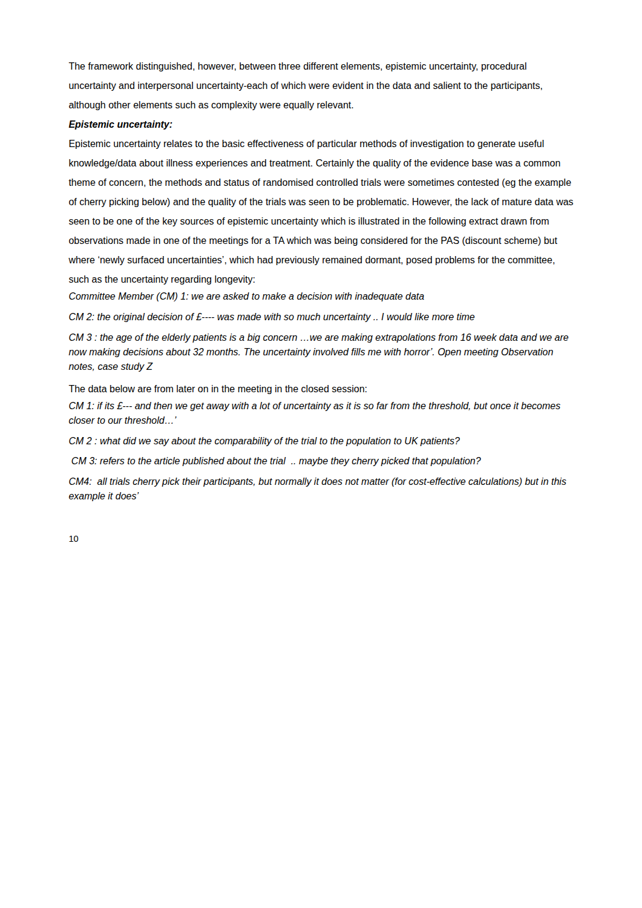The framework distinguished, however, between three different elements, epistemic uncertainty, procedural uncertainty and interpersonal uncertainty-each of which were evident in the data and salient to the participants, although other elements such as complexity were equally relevant.
Epistemic uncertainty:
Epistemic uncertainty relates to the basic effectiveness of particular methods of investigation to generate useful knowledge/data about illness experiences and treatment. Certainly the quality of the evidence base was a common theme of concern, the methods and status of randomised controlled trials were sometimes contested (eg the example of cherry picking below) and the quality of the trials was seen to be problematic. However, the lack of mature data was seen to be one of the key sources of epistemic uncertainty which is illustrated in the following extract drawn from observations made in one of the meetings for a TA which was being considered for the PAS (discount scheme) but where ‘newly surfaced uncertainties’, which had previously remained dormant, posed problems for the committee, such as the uncertainty regarding longevity:
Committee Member (CM) 1: we are asked to make a decision with inadequate data
CM 2: the original decision of £---- was made with so much uncertainty .. I would like more time
CM 3 : the age of the elderly patients is a big concern …we are making extrapolations from 16 week data and we are now making decisions about 32 months. The uncertainty involved fills me with horror’. Open meeting Observation notes, case study Z
The data below are from later on in the meeting in the closed session:
CM 1: if its £--- and then we get away with a lot of uncertainty as it is so far from the threshold, but once it becomes closer to our threshold…’
CM 2 : what did we say about the comparability of the trial to the population to UK patients?
CM 3: refers to the article published about the trial .. maybe they cherry picked that population?
CM4: all trials cherry pick their participants, but normally it does not matter (for cost-effective calculations) but in this example it does’
10